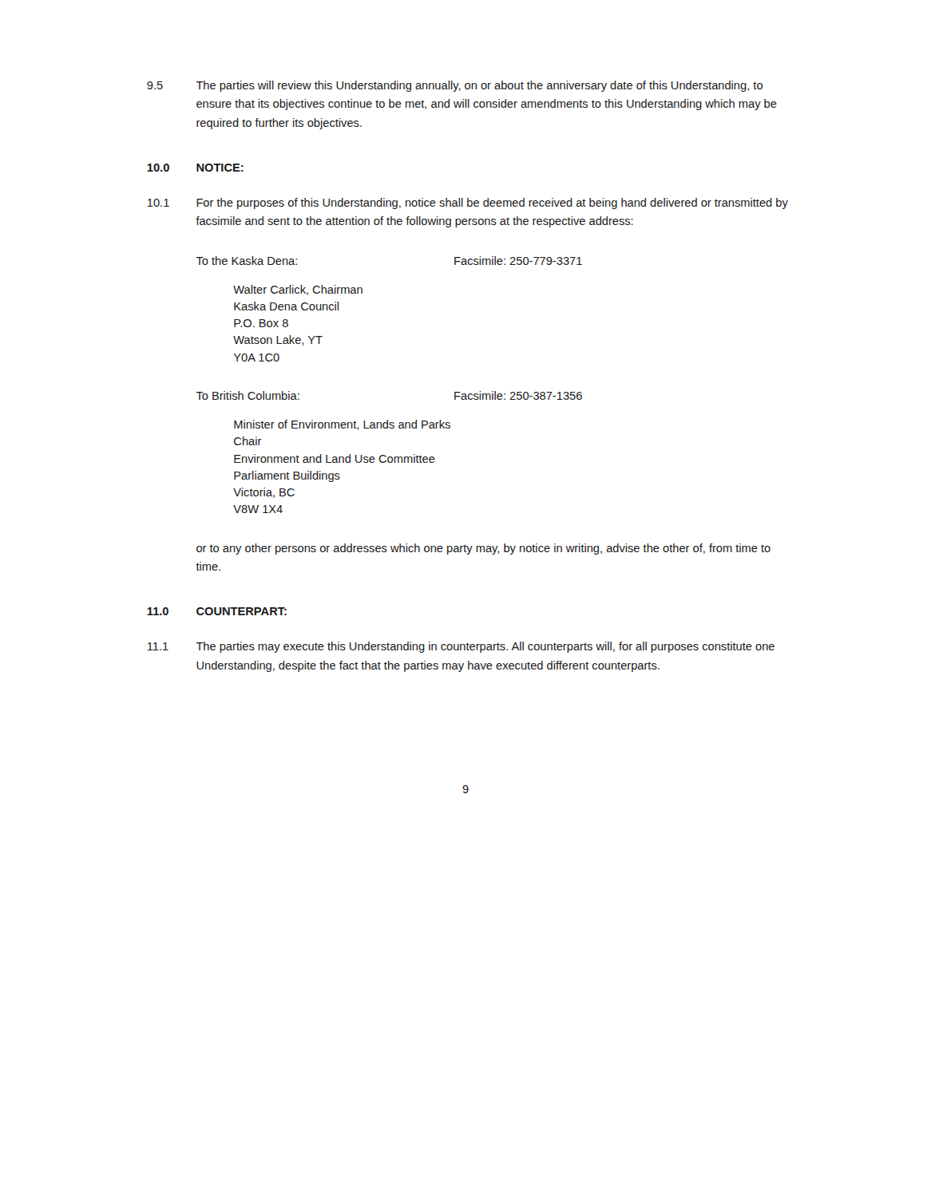9.5
The parties will review this Understanding annually, on or about the anniversary date of this Understanding, to ensure that its objectives continue to be met, and will consider amendments to this Understanding which may be required to further its objectives.
10.0 NOTICE:
10.1
For the purposes of this Understanding, notice shall be deemed received at being hand delivered or transmitted by facsimile and sent to the attention of the following persons at the respective address:
To the Kaska Dena:
Facsimile: 250-779-3371
Walter Carlick, Chairman
Kaska Dena Council
P.O. Box 8
Watson Lake, YT
Y0A 1C0
To British Columbia:
Facsimile: 250-387-1356
Minister of Environment, Lands and Parks
Chair
Environment and Land Use Committee
Parliament Buildings
Victoria, BC
V8W 1X4
or to any other persons or addresses which one party may, by notice in writing, advise the other of, from time to time.
11.0 COUNTERPART:
11.1
The parties may execute this Understanding in counterparts. All counterparts will, for all purposes constitute one Understanding, despite the fact that the parties may have executed different counterparts.
9